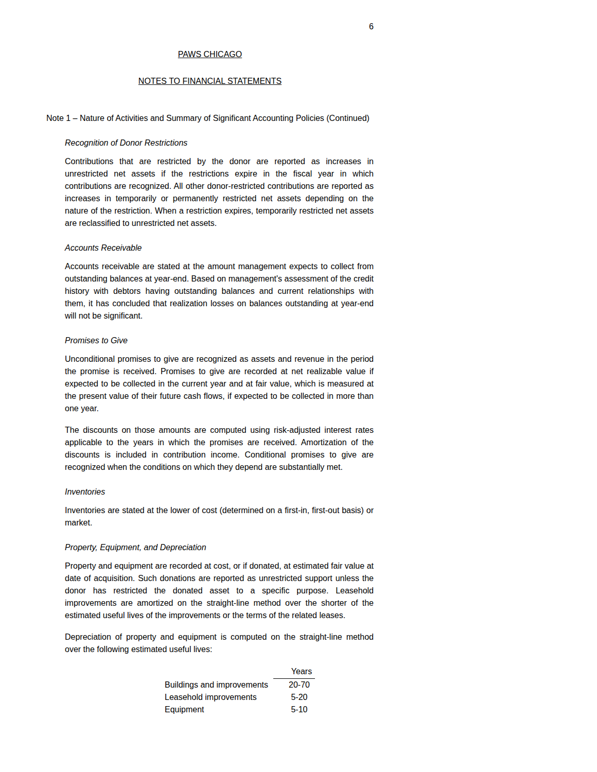6
PAWS CHICAGO
NOTES TO FINANCIAL STATEMENTS
Note 1 – Nature of Activities and Summary of Significant Accounting Policies (Continued)
Recognition of Donor Restrictions
Contributions that are restricted by the donor are reported as increases in unrestricted net assets if the restrictions expire in the fiscal year in which contributions are recognized. All other donor-restricted contributions are reported as increases in temporarily or permanently restricted net assets depending on the nature of the restriction. When a restriction expires, temporarily restricted net assets are reclassified to unrestricted net assets.
Accounts Receivable
Accounts receivable are stated at the amount management expects to collect from outstanding balances at year-end. Based on management's assessment of the credit history with debtors having outstanding balances and current relationships with them, it has concluded that realization losses on balances outstanding at year-end will not be significant.
Promises to Give
Unconditional promises to give are recognized as assets and revenue in the period the promise is received. Promises to give are recorded at net realizable value if expected to be collected in the current year and at fair value, which is measured at the present value of their future cash flows, if expected to be collected in more than one year.
The discounts on those amounts are computed using risk-adjusted interest rates applicable to the years in which the promises are received. Amortization of the discounts is included in contribution income. Conditional promises to give are recognized when the conditions on which they depend are substantially met.
Inventories
Inventories are stated at the lower of cost (determined on a first-in, first-out basis) or market.
Property, Equipment, and Depreciation
Property and equipment are recorded at cost, or if donated, at estimated fair value at date of acquisition. Such donations are reported as unrestricted support unless the donor has restricted the donated asset to a specific purpose. Leasehold improvements are amortized on the straight-line method over the shorter of the estimated useful lives of the improvements or the terms of the related leases.
Depreciation of property and equipment is computed on the straight-line method over the following estimated useful lives:
| | Years |
| --- | --- |
| Buildings and improvements | 20-70 |
| Leasehold improvements | 5-20 |
| Equipment | 5-10 |